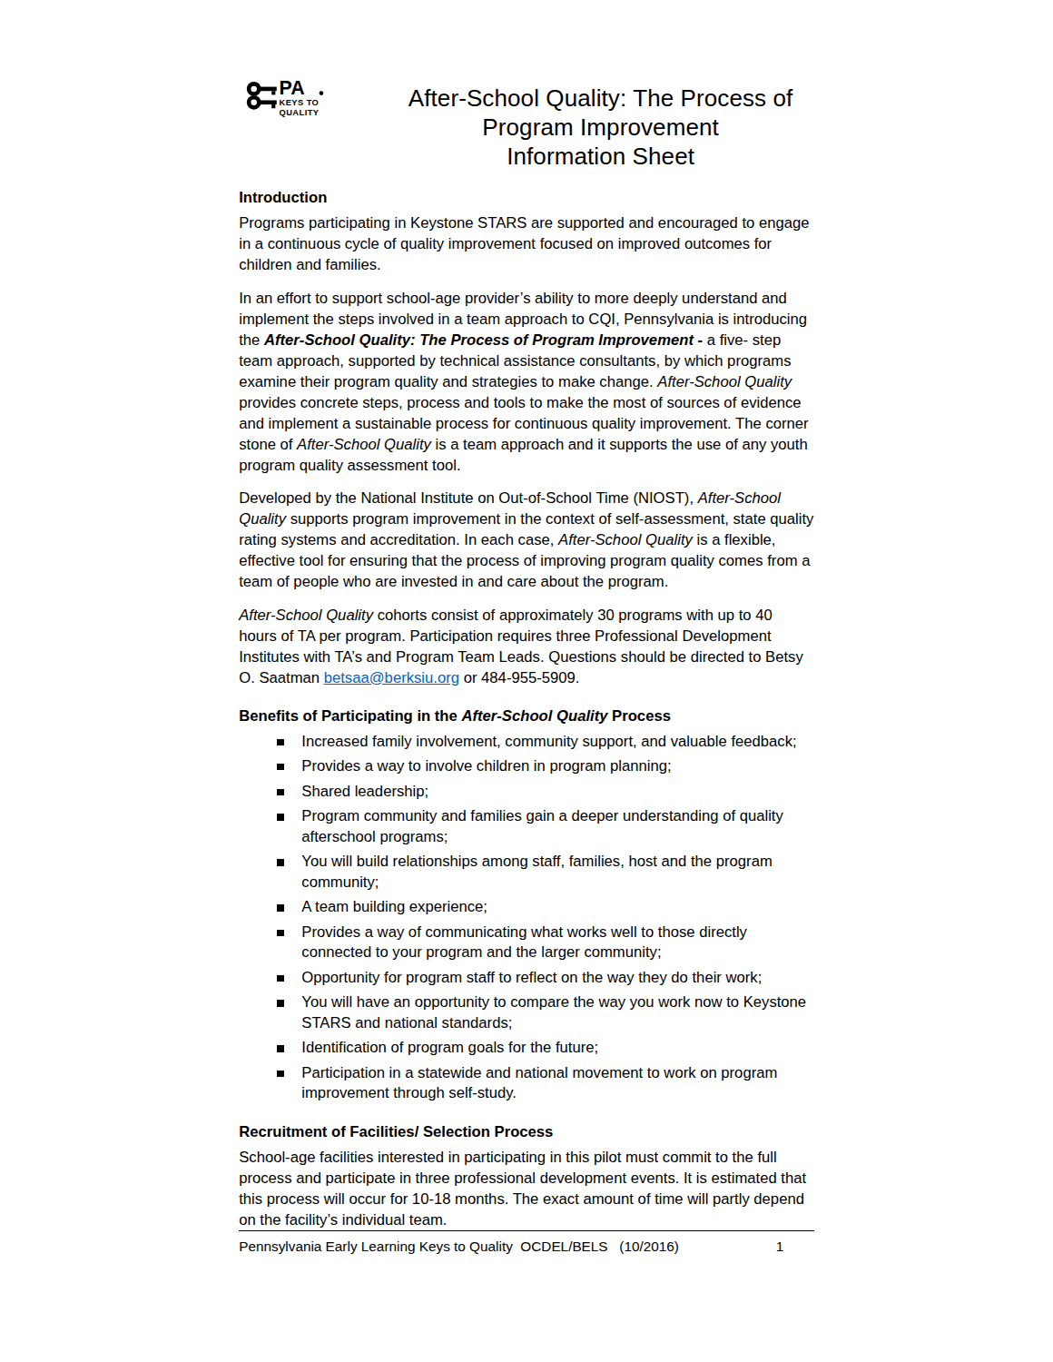PA KEYS TO QUALITY
After-School Quality: The Process of Program Improvement
Information Sheet
Introduction
Programs participating in Keystone STARS are supported and encouraged to engage in a continuous cycle of quality improvement focused on improved outcomes for children and families.
In an effort to support school-age provider’s ability to more deeply understand and implement the steps involved in a team approach to CQI, Pennsylvania is introducing the After-School Quality: The Process of Program Improvement - a five- step team approach, supported by technical assistance consultants, by which programs examine their program quality and strategies to make change. After-School Quality provides concrete steps, process and tools to make the most of sources of evidence and implement a sustainable process for continuous quality improvement. The corner stone of After-School Quality is a team approach and it supports the use of any youth program quality assessment tool.
Developed by the National Institute on Out-of-School Time (NIOST), After-School Quality supports program improvement in the context of self-assessment, state quality rating systems and accreditation. In each case, After-School Quality is a flexible, effective tool for ensuring that the process of improving program quality comes from a team of people who are invested in and care about the program.
After-School Quality cohorts consist of approximately 30 programs with up to 40 hours of TA per program. Participation requires three Professional Development Institutes with TA’s and Program Team Leads. Questions should be directed to Betsy O. Saatman betsaa@berksiu.org or 484-955-5909.
Benefits of Participating in the After-School Quality Process
Increased family involvement, community support, and valuable feedback;
Provides a way to involve children in program planning;
Shared leadership;
Program community and families gain a deeper understanding of quality afterschool programs;
You will build relationships among staff, families, host and the program community;
A team building experience;
Provides a way of communicating what works well to those directly connected to your program and the larger community;
Opportunity for program staff to reflect on the way they do their work;
You will have an opportunity to compare the way you work now to Keystone STARS and national standards;
Identification of program goals for the future;
Participation in a statewide and national movement to work on program improvement through self-study.
Recruitment of Facilities/ Selection Process
School-age facilities interested in participating in this pilot must commit to the full process and participate in three professional development events. It is estimated that this process will occur for 10-18 months. The exact amount of time will partly depend on the facility’s individual team.
Pennsylvania Early Learning Keys to Quality OCDEL/BELS (10/2016) 1